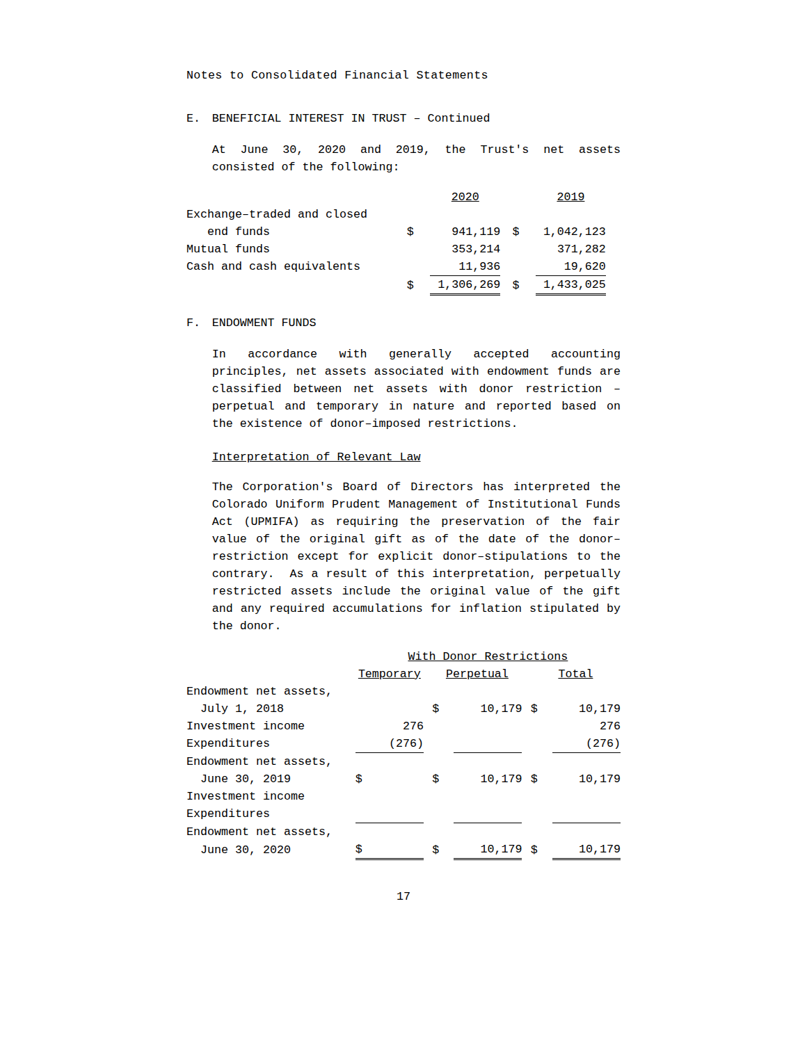Notes to Consolidated Financial Statements
E.
BENEFICIAL INTEREST IN TRUST – Continued
At June 30, 2020 and 2019, the Trust's net assets consisted of the following:
| | | 2020 | | | 2019 |
| Exchange–traded and closed | | | | | |
| end funds | $ | 941,119 | | $ | 1,042,123 |
| Mutual funds | | 353,214 | | | 371,282 |
| Cash and cash equivalents | | 11,936 | | | 19,620 |
| | $ | 1,306,269 | | $ | 1,433,025 |
F.
ENDOWMENT FUNDS
In accordance with generally accepted accounting principles, net assets associated with endowment funds are classified between net assets with donor restriction – perpetual and temporary in nature and reported based on the existence of donor–imposed restrictions.
Interpretation of Relevant Law
The Corporation's Board of Directors has interpreted the Colorado Uniform Prudent Management of Institutional Funds Act (UPMIFA) as requiring the preservation of the fair value of the original gift as of the date of the donor–restriction except for explicit donor–stipulations to the contrary. As a result of this interpretation, perpetually restricted assets include the original value of the gift and any required accumulations for inflation stipulated by the donor.
| | With Donor Restrictions |
| | Temporary | | Perpetual | | Total |
| Endowment net assets, | | | | | | | |
| July 1, 2018 | | | $ | 10,179 | | $ | 10,179 |
| Investment income | 276 | | | | | | 276 |
| Expenditures | (276) | | | | | | (276) |
| Endowment net assets, | | | | | | | |
| June 30, 2019 | $ | | $ | 10,179 | | $ | 10,179 |
| Investment income | | | | | | | |
| Expenditures | | | | | | | |
| Endowment net assets, | | | | | | | |
| June 30, 2020 | $ | | $ | 10,179 | | $ | 10,179 |
17